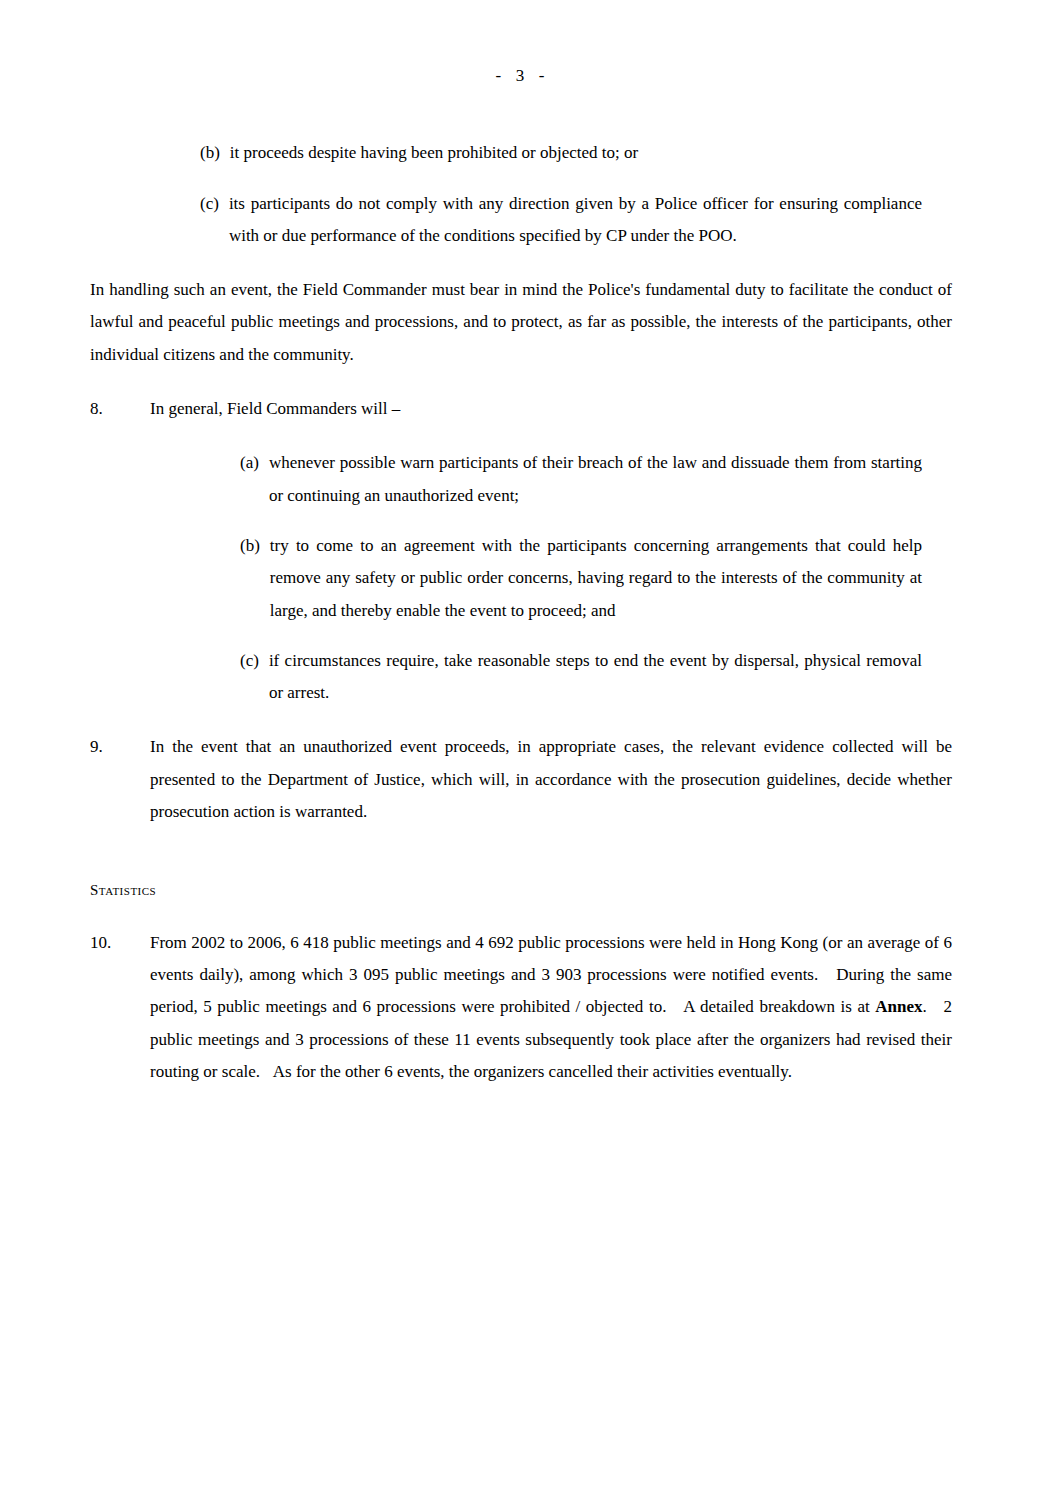- 3 -
(b)
it proceeds despite having been prohibited or objected to; or
(c)
its participants do not comply with any direction given by a Police officer for ensuring compliance with or due performance of the conditions specified by CP under the POO.
In handling such an event, the Field Commander must bear in mind the Police's fundamental duty to facilitate the conduct of lawful and peaceful public meetings and processions, and to protect, as far as possible, the interests of the participants, other individual citizens and the community.
8.
In general, Field Commanders will –
(a)
whenever possible warn participants of their breach of the law and dissuade them from starting or continuing an unauthorized event;
(b)
try to come to an agreement with the participants concerning arrangements that could help remove any safety or public order concerns, having regard to the interests of the community at large, and thereby enable the event to proceed; and
(c)
if circumstances require, take reasonable steps to end the event by dispersal, physical removal or arrest.
9.
In the event that an unauthorized event proceeds, in appropriate cases, the relevant evidence collected will be presented to the Department of Justice, which will, in accordance with the prosecution guidelines, decide whether prosecution action is warranted.
Statistics
10.
From 2002 to 2006, 6 418 public meetings and 4 692 public processions were held in Hong Kong (or an average of 6 events daily), among which 3 095 public meetings and 3 903 processions were notified events. During the same period, 5 public meetings and 6 processions were prohibited / objected to. A detailed breakdown is at Annex. 2 public meetings and 3 processions of these 11 events subsequently took place after the organizers had revised their routing or scale. As for the other 6 events, the organizers cancelled their activities eventually.